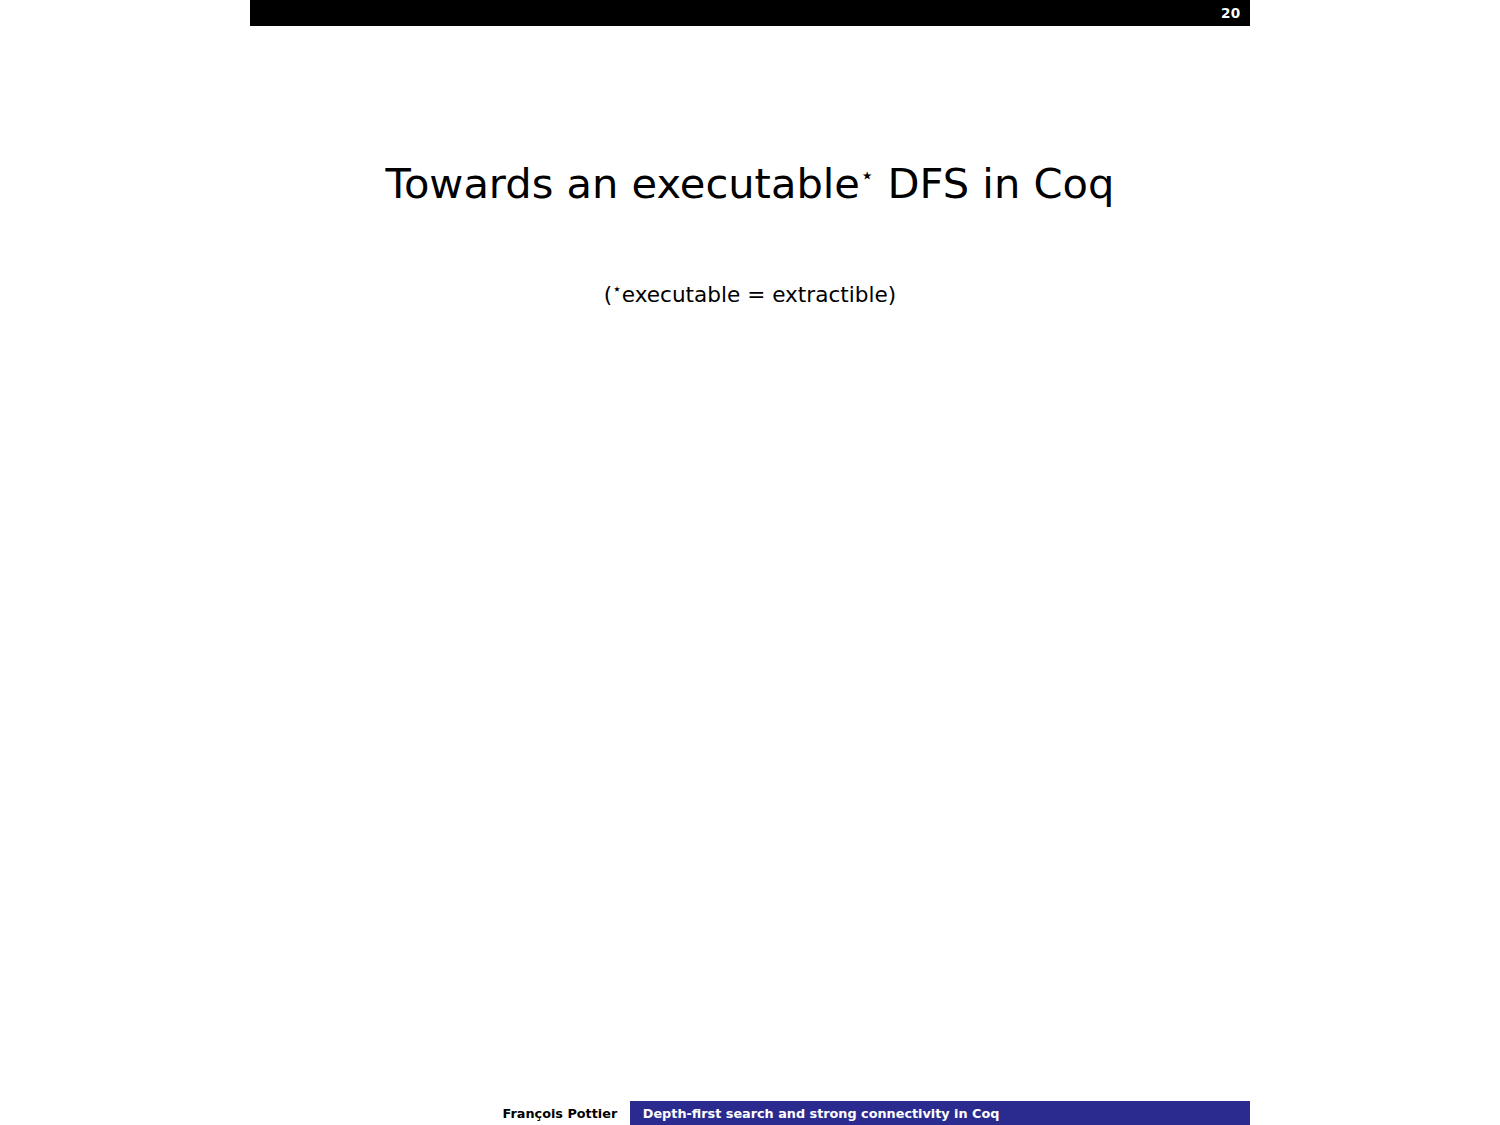20
Towards an executable⋆ DFS in Coq
(⋆executable = extractible)
François Pottier
Depth-first search and strong connectivity in Coq